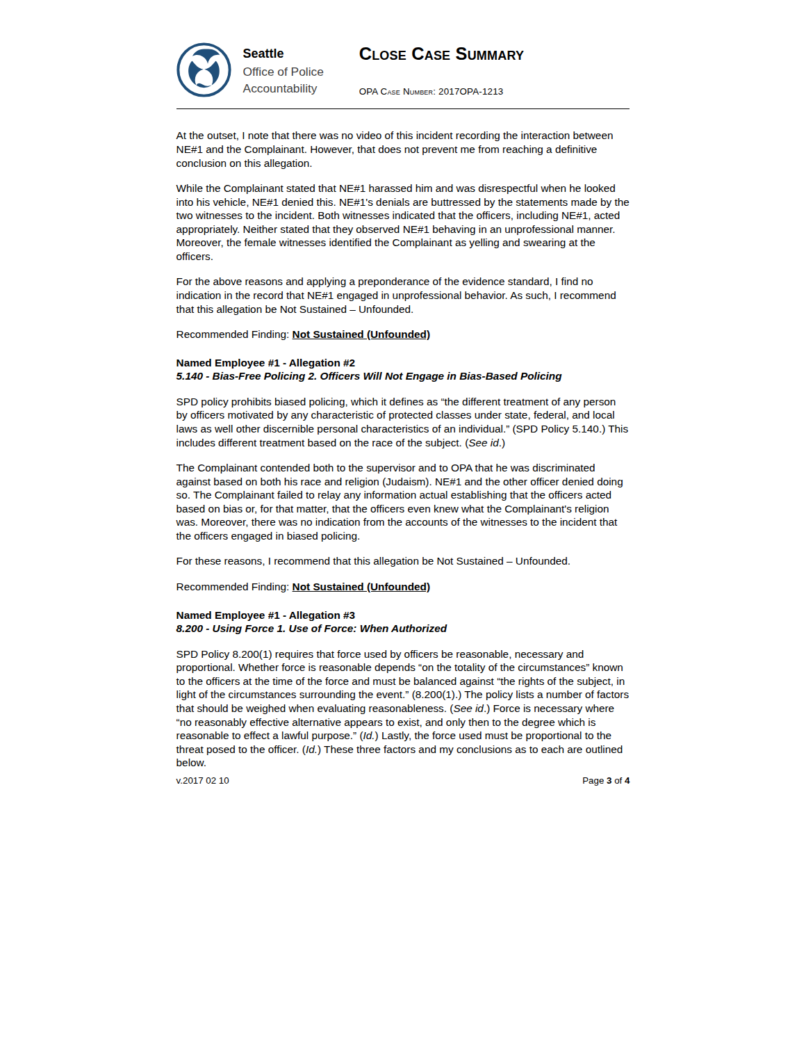Seattle
Office of Police
Accountability
Close Case Summary
OPA Case Number: 2017OPA-1213
At the outset, I note that there was no video of this incident recording the interaction between NE#1 and the Complainant. However, that does not prevent me from reaching a definitive conclusion on this allegation.
While the Complainant stated that NE#1 harassed him and was disrespectful when he looked into his vehicle, NE#1 denied this. NE#1's denials are buttressed by the statements made by the two witnesses to the incident. Both witnesses indicated that the officers, including NE#1, acted appropriately. Neither stated that they observed NE#1 behaving in an unprofessional manner. Moreover, the female witnesses identified the Complainant as yelling and swearing at the officers.
For the above reasons and applying a preponderance of the evidence standard, I find no indication in the record that NE#1 engaged in unprofessional behavior. As such, I recommend that this allegation be Not Sustained – Unfounded.
Recommended Finding: Not Sustained (Unfounded)
Named Employee #1 - Allegation #2
5.140 - Bias-Free Policing 2. Officers Will Not Engage in Bias-Based Policing
SPD policy prohibits biased policing, which it defines as “the different treatment of any person by officers motivated by any characteristic of protected classes under state, federal, and local laws as well other discernible personal characteristics of an individual.” (SPD Policy 5.140.) This includes different treatment based on the race of the subject. (See id.)
The Complainant contended both to the supervisor and to OPA that he was discriminated against based on both his race and religion (Judaism). NE#1 and the other officer denied doing so. The Complainant failed to relay any information actual establishing that the officers acted based on bias or, for that matter, that the officers even knew what the Complainant's religion was. Moreover, there was no indication from the accounts of the witnesses to the incident that the officers engaged in biased policing.
For these reasons, I recommend that this allegation be Not Sustained – Unfounded.
Recommended Finding: Not Sustained (Unfounded)
Named Employee #1 - Allegation #3
8.200 - Using Force 1. Use of Force: When Authorized
SPD Policy 8.200(1) requires that force used by officers be reasonable, necessary and proportional. Whether force is reasonable depends “on the totality of the circumstances” known to the officers at the time of the force and must be balanced against “the rights of the subject, in light of the circumstances surrounding the event.” (8.200(1).) The policy lists a number of factors that should be weighed when evaluating reasonableness. (See id.) Force is necessary where “no reasonably effective alternative appears to exist, and only then to the degree which is reasonable to effect a lawful purpose.” (Id.) Lastly, the force used must be proportional to the threat posed to the officer. (Id.) These three factors and my conclusions as to each are outlined below.
v.2017 02 10
Page 3 of 4